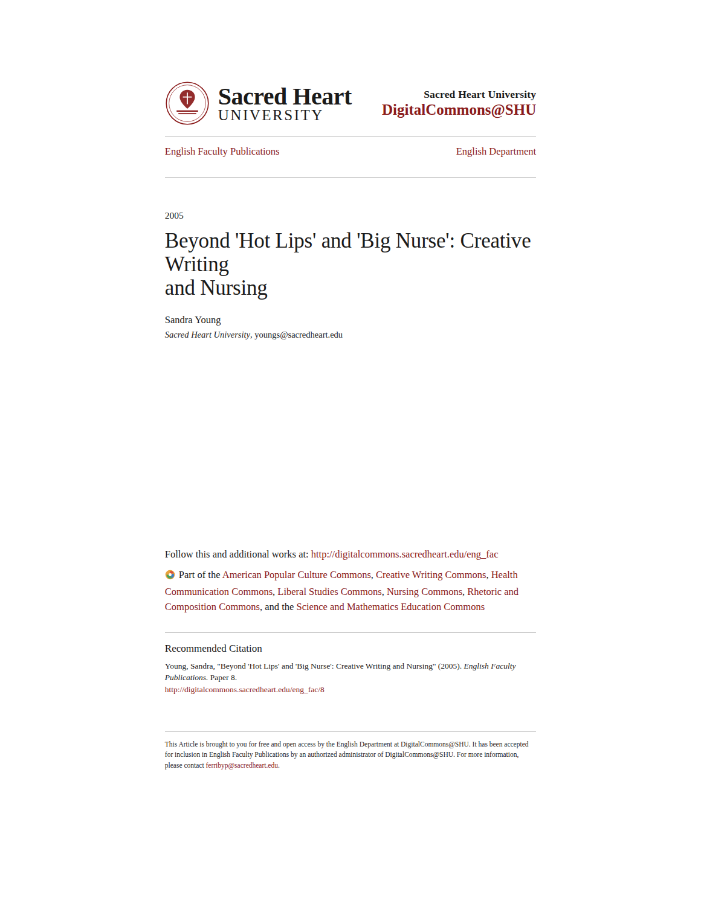Sacred Heart UNIVERSITY
Sacred Heart University DigitalCommons@SHU
English Faculty Publications English Department
2005
Beyond 'Hot Lips' and 'Big Nurse': Creative Writing
and Nursing
Sandra Young
Sacred Heart University, youngs@sacredheart.edu
Follow this and additional works at: http://digitalcommons.sacredheart.edu/eng_fac
Part of the American Popular Culture Commons, Creative Writing Commons, Health Communication Commons, Liberal Studies Commons, Nursing Commons, Rhetoric and Composition Commons, and the Science and Mathematics Education Commons
Recommended Citation
Young, Sandra, "Beyond 'Hot Lips' and 'Big Nurse': Creative Writing and Nursing" (2005). English Faculty Publications. Paper 8.
http://digitalcommons.sacredheart.edu/eng_fac/8
This Article is brought to you for free and open access by the English Department at DigitalCommons@SHU. It has been accepted for inclusion in English Faculty Publications by an authorized administrator of DigitalCommons@SHU. For more information, please contact ferribyp@sacredheart.edu.